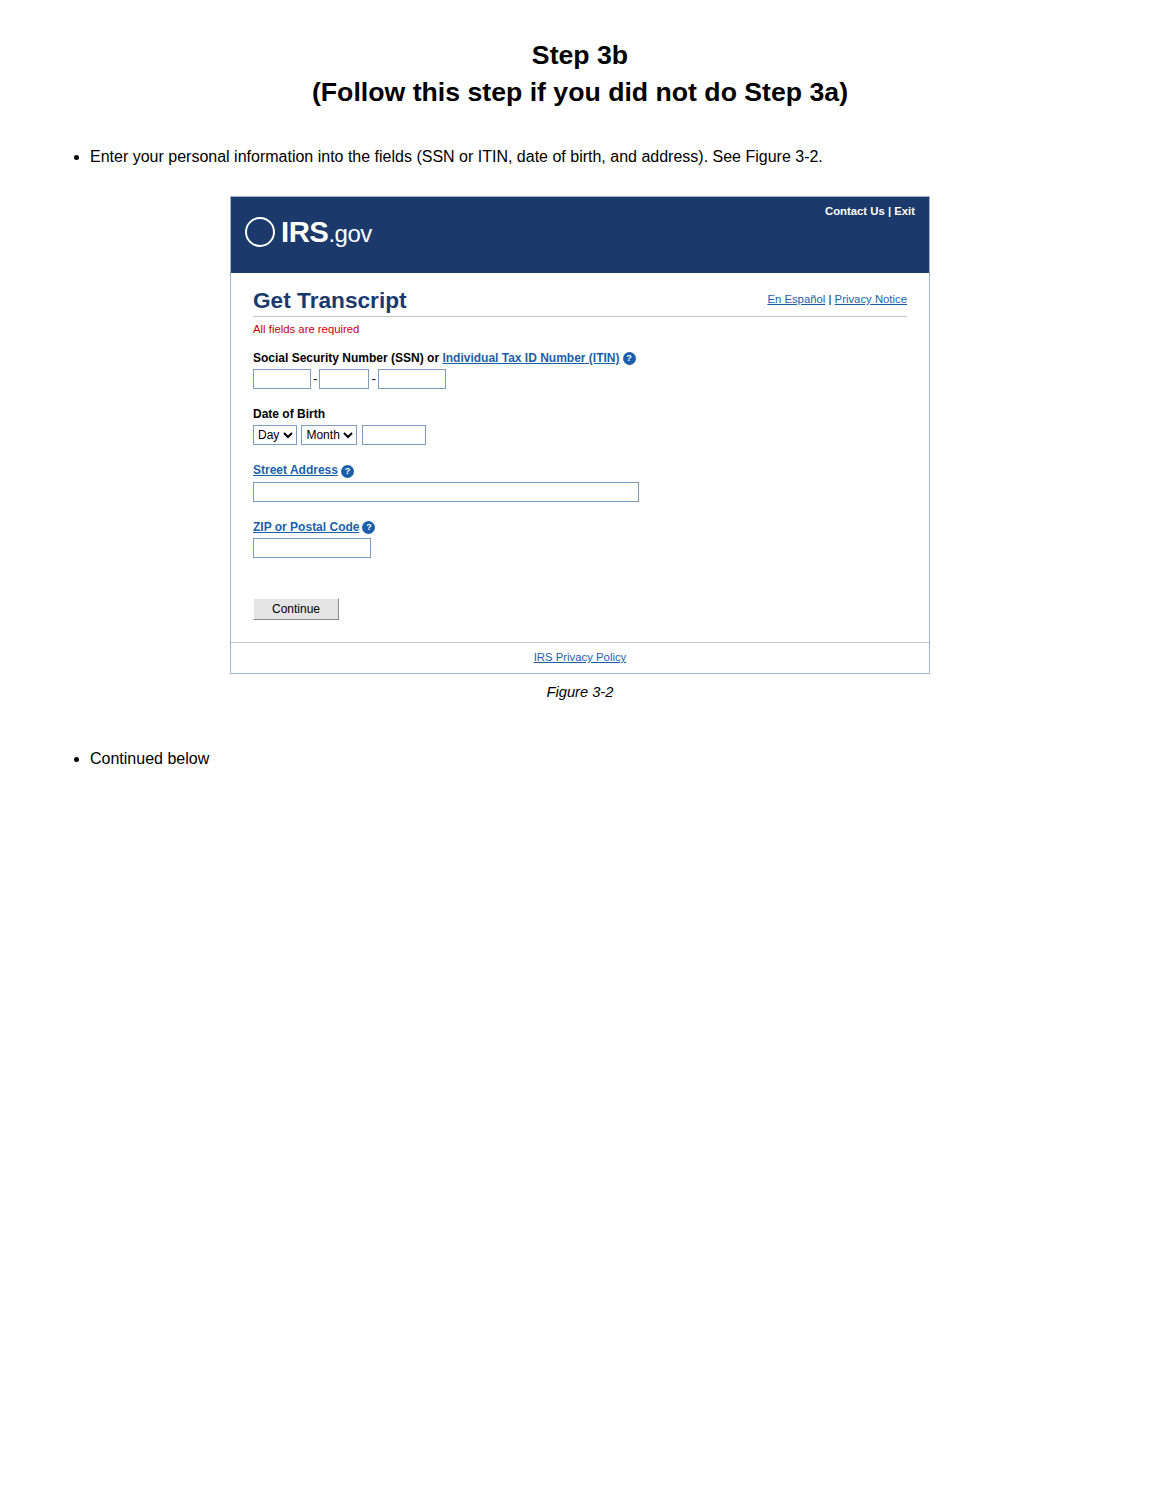Step 3b
(Follow this step if you did not do Step 3a)
Enter your personal information into the fields (SSN or ITIN, date of birth, and address). See Figure 3-2.
Contact Us | Exit
IRS.gov
En Español | Privacy Notice
Get Transcript
All fields are required
Social Security Number (SSN) or Individual Tax ID Number (ITIN)?
--
Date of Birth
Day Month
Street Address?
ZIP or Postal Code?
Continue
IRS Privacy Policy
Figure 3-2
Continued below